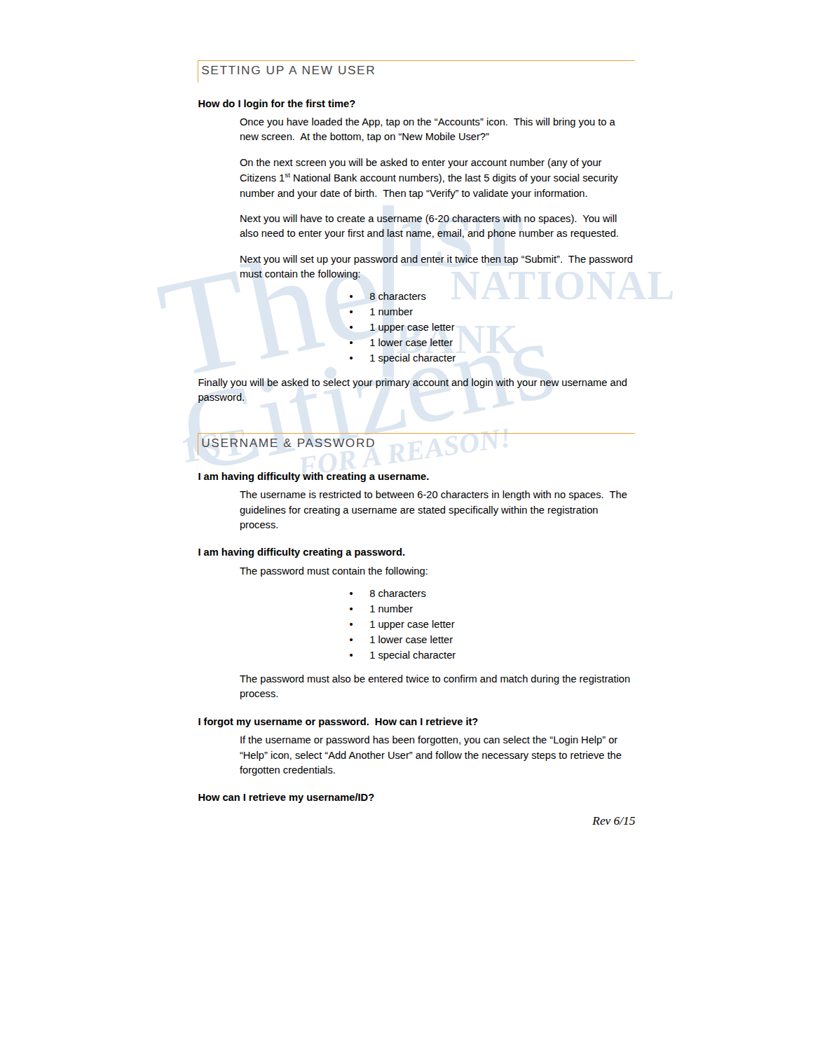The Citizens
1ST NATIONAL BANK 1ST … FOR A REASON!
Setting up a New User
How do I login for the first time?
Once you have loaded the App, tap on the “Accounts” icon. This will bring you to a new screen. At the bottom, tap on “New Mobile User?”
On the next screen you will be asked to enter your account number (any of your Citizens 1st National Bank account numbers), the last 5 digits of your social security number and your date of birth. Then tap “Verify” to validate your information.
Next you will have to create a username (6-20 characters with no spaces). You will also need to enter your first and last name, email, and phone number as requested.
Next you will set up your password and enter it twice then tap “Submit”. The password must contain the following:
8 characters
1 number
1 upper case letter
1 lower case letter
1 special character
Finally you will be asked to select your primary account and login with your new username and password.
Username & Password
I am having difficulty with creating a username.
The username is restricted to between 6-20 characters in length with no spaces. The guidelines for creating a username are stated specifically within the registration process.
I am having difficulty creating a password.
The password must contain the following:
8 characters
1 number
1 upper case letter
1 lower case letter
1 special character
The password must also be entered twice to confirm and match during the registration process.
I forgot my username or password. How can I retrieve it?
If the username or password has been forgotten, you can select the “Login Help” or “Help” icon, select “Add Another User” and follow the necessary steps to retrieve the forgotten credentials.
How can I retrieve my username/ID?
Rev 6/15